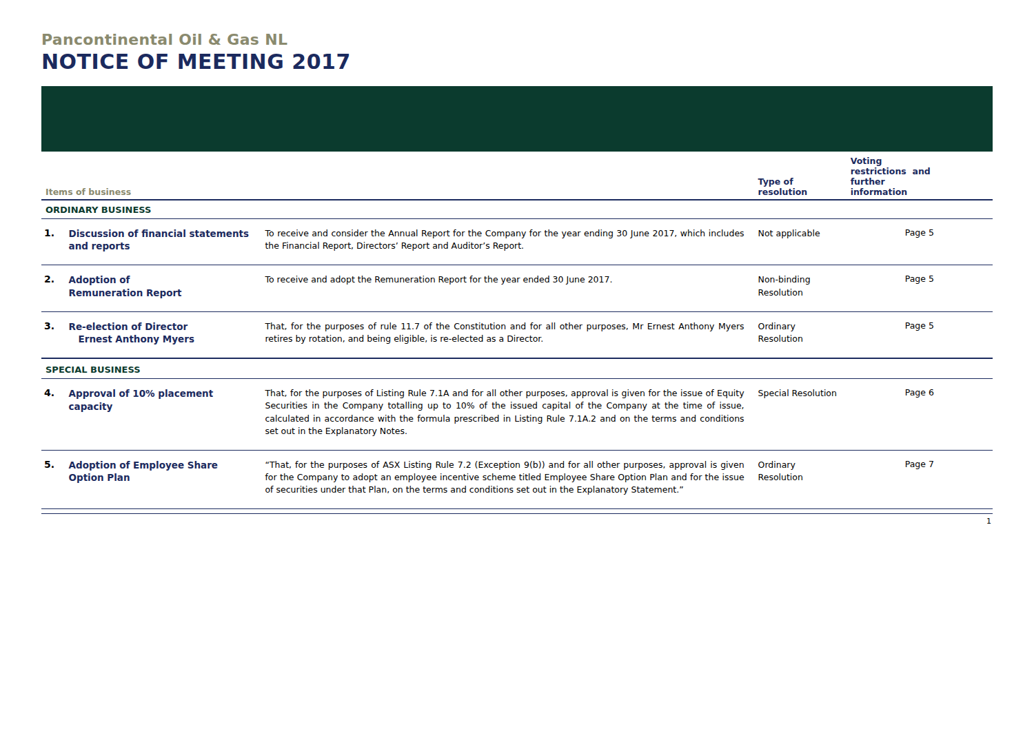Pancontinental Oil & Gas NL
NOTICE OF MEETING 2017
| Items of business | | Type of resolution | Voting restrictions and further information |
| --- | --- | --- | --- |
| ORDINARY BUSINESS |
| 1. | Discussion of financial statements and reports | To receive and consider the Annual Report for the Company for the year ending 30 June 2017, which includes the Financial Report, Directors’ Report and Auditor’s Report. | Not applicable | Page 5 |
| 2. | Adoption of Remuneration Report | To receive and adopt the Remuneration Report for the year ended 30 June 2017. | Non-binding Resolution | Page 5 |
| 3. | Re-election of Director Ernest Anthony Myers | That, for the purposes of rule 11.7 of the Constitution and for all other purposes, Mr Ernest Anthony Myers retires by rotation, and being eligible, is re-elected as a Director. | Ordinary Resolution | Page 5 |
| SPECIAL BUSINESS |
| 4. | Approval of 10% placement capacity | That, for the purposes of Listing Rule 7.1A and for all other purposes, approval is given for the issue of Equity Securities in the Company totalling up to 10% of the issued capital of the Company at the time of issue, calculated in accordance with the formula prescribed in Listing Rule 7.1A.2 and on the terms and conditions set out in the Explanatory Notes. | Special Resolution | Page 6 |
| 5. | Adoption of Employee Share Option Plan | “That, for the purposes of ASX Listing Rule 7.2 (Exception 9(b)) and for all other purposes, approval is given for the Company to adopt an employee incentive scheme titled Employee Share Option Plan and for the issue of securities under that Plan, on the terms and conditions set out in the Explanatory Statement.” | Ordinary Resolution | Page 7 |
1